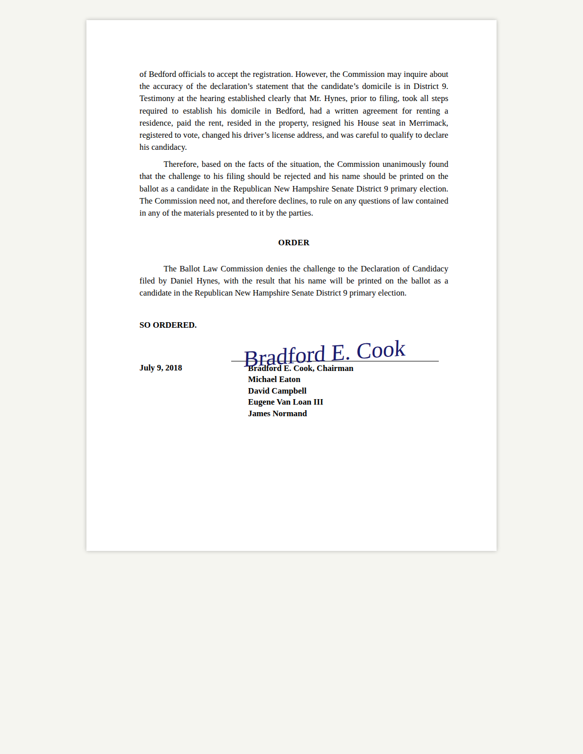of Bedford officials to accept the registration. However, the Commission may inquire about the accuracy of the declaration’s statement that the candidate’s domicile is in District 9. Testimony at the hearing established clearly that Mr. Hynes, prior to filing, took all steps required to establish his domicile in Bedford, had a written agreement for renting a residence, paid the rent, resided in the property, resigned his House seat in Merrimack, registered to vote, changed his driver’s license address, and was careful to qualify to declare his candidacy.
Therefore, based on the facts of the situation, the Commission unanimously found that the challenge to his filing should be rejected and his name should be printed on the ballot as a candidate in the Republican New Hampshire Senate District 9 primary election. The Commission need not, and therefore declines, to rule on any questions of law contained in any of the materials presented to it by the parties.
ORDER
The Ballot Law Commission denies the challenge to the Declaration of Candidacy filed by Daniel Hynes, with the result that his name will be printed on the ballot as a candidate in the Republican New Hampshire Senate District 9 primary election.
SO ORDERED.
July 9, 2018
Bradford E. Cook
Bradford E. Cook, Chairman
Michael Eaton
David Campbell
Eugene Van Loan III
James Normand